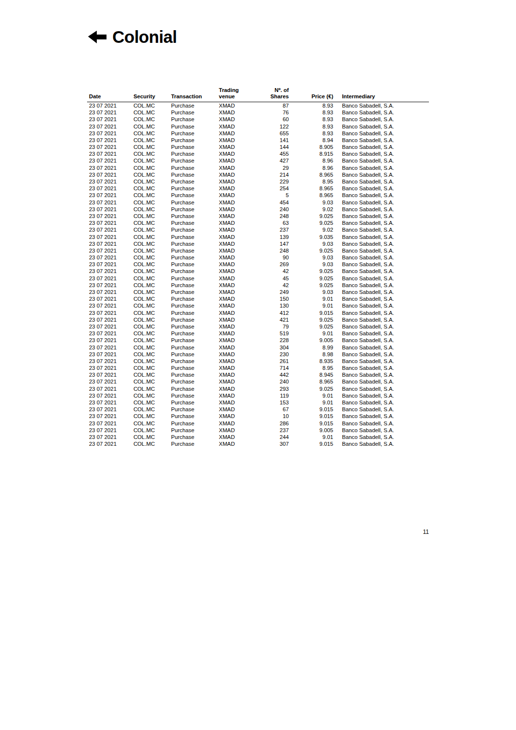Colonial
| Date | Security | Transaction | Trading venue | Nº. of Shares | Price (€) | Intermediary |
| --- | --- | --- | --- | --- | --- | --- |
| 23 07 2021 | COL.MC | Purchase | XMAD | 87 | 8.93 | Banco Sabadell, S.A. |
| 23 07 2021 | COL.MC | Purchase | XMAD | 76 | 8.93 | Banco Sabadell, S.A. |
| 23 07 2021 | COL.MC | Purchase | XMAD | 60 | 8.93 | Banco Sabadell, S.A. |
| 23 07 2021 | COL.MC | Purchase | XMAD | 122 | 8.93 | Banco Sabadell, S.A. |
| 23 07 2021 | COL.MC | Purchase | XMAD | 655 | 8.93 | Banco Sabadell, S.A. |
| 23 07 2021 | COL.MC | Purchase | XMAD | 141 | 8.94 | Banco Sabadell, S.A. |
| 23 07 2021 | COL.MC | Purchase | XMAD | 144 | 8.905 | Banco Sabadell, S.A. |
| 23 07 2021 | COL.MC | Purchase | XMAD | 455 | 8.915 | Banco Sabadell, S.A. |
| 23 07 2021 | COL.MC | Purchase | XMAD | 427 | 8.96 | Banco Sabadell, S.A. |
| 23 07 2021 | COL.MC | Purchase | XMAD | 29 | 8.96 | Banco Sabadell, S.A. |
| 23 07 2021 | COL.MC | Purchase | XMAD | 214 | 8.965 | Banco Sabadell, S.A. |
| 23 07 2021 | COL.MC | Purchase | XMAD | 229 | 8.95 | Banco Sabadell, S.A. |
| 23 07 2021 | COL.MC | Purchase | XMAD | 254 | 8.965 | Banco Sabadell, S.A. |
| 23 07 2021 | COL.MC | Purchase | XMAD | 5 | 8.965 | Banco Sabadell, S.A. |
| 23 07 2021 | COL.MC | Purchase | XMAD | 454 | 9.03 | Banco Sabadell, S.A. |
| 23 07 2021 | COL.MC | Purchase | XMAD | 240 | 9.02 | Banco Sabadell, S.A. |
| 23 07 2021 | COL.MC | Purchase | XMAD | 248 | 9.025 | Banco Sabadell, S.A. |
| 23 07 2021 | COL.MC | Purchase | XMAD | 63 | 9.025 | Banco Sabadell, S.A. |
| 23 07 2021 | COL.MC | Purchase | XMAD | 237 | 9.02 | Banco Sabadell, S.A. |
| 23 07 2021 | COL.MC | Purchase | XMAD | 139 | 9.035 | Banco Sabadell, S.A. |
| 23 07 2021 | COL.MC | Purchase | XMAD | 147 | 9.03 | Banco Sabadell, S.A. |
| 23 07 2021 | COL.MC | Purchase | XMAD | 248 | 9.025 | Banco Sabadell, S.A. |
| 23 07 2021 | COL.MC | Purchase | XMAD | 90 | 9.03 | Banco Sabadell, S.A. |
| 23 07 2021 | COL.MC | Purchase | XMAD | 269 | 9.03 | Banco Sabadell, S.A. |
| 23 07 2021 | COL.MC | Purchase | XMAD | 42 | 9.025 | Banco Sabadell, S.A. |
| 23 07 2021 | COL.MC | Purchase | XMAD | 45 | 9.025 | Banco Sabadell, S.A. |
| 23 07 2021 | COL.MC | Purchase | XMAD | 42 | 9.025 | Banco Sabadell, S.A. |
| 23 07 2021 | COL.MC | Purchase | XMAD | 249 | 9.03 | Banco Sabadell, S.A. |
| 23 07 2021 | COL.MC | Purchase | XMAD | 150 | 9.01 | Banco Sabadell, S.A. |
| 23 07 2021 | COL.MC | Purchase | XMAD | 130 | 9.01 | Banco Sabadell, S.A. |
| 23 07 2021 | COL.MC | Purchase | XMAD | 412 | 9.015 | Banco Sabadell, S.A. |
| 23 07 2021 | COL.MC | Purchase | XMAD | 421 | 9.025 | Banco Sabadell, S.A. |
| 23 07 2021 | COL.MC | Purchase | XMAD | 79 | 9.025 | Banco Sabadell, S.A. |
| 23 07 2021 | COL.MC | Purchase | XMAD | 519 | 9.01 | Banco Sabadell, S.A. |
| 23 07 2021 | COL.MC | Purchase | XMAD | 228 | 9.005 | Banco Sabadell, S.A. |
| 23 07 2021 | COL.MC | Purchase | XMAD | 304 | 8.99 | Banco Sabadell, S.A. |
| 23 07 2021 | COL.MC | Purchase | XMAD | 230 | 8.98 | Banco Sabadell, S.A. |
| 23 07 2021 | COL.MC | Purchase | XMAD | 261 | 8.935 | Banco Sabadell, S.A. |
| 23 07 2021 | COL.MC | Purchase | XMAD | 714 | 8.95 | Banco Sabadell, S.A. |
| 23 07 2021 | COL.MC | Purchase | XMAD | 442 | 8.945 | Banco Sabadell, S.A. |
| 23 07 2021 | COL.MC | Purchase | XMAD | 240 | 8.965 | Banco Sabadell, S.A. |
| 23 07 2021 | COL.MC | Purchase | XMAD | 293 | 9.025 | Banco Sabadell, S.A. |
| 23 07 2021 | COL.MC | Purchase | XMAD | 119 | 9.01 | Banco Sabadell, S.A. |
| 23 07 2021 | COL.MC | Purchase | XMAD | 153 | 9.01 | Banco Sabadell, S.A. |
| 23 07 2021 | COL.MC | Purchase | XMAD | 67 | 9.015 | Banco Sabadell, S.A. |
| 23 07 2021 | COL.MC | Purchase | XMAD | 10 | 9.015 | Banco Sabadell, S.A. |
| 23 07 2021 | COL.MC | Purchase | XMAD | 286 | 9.015 | Banco Sabadell, S.A. |
| 23 07 2021 | COL.MC | Purchase | XMAD | 237 | 9.005 | Banco Sabadell, S.A. |
| 23 07 2021 | COL.MC | Purchase | XMAD | 244 | 9.01 | Banco Sabadell, S.A. |
| 23 07 2021 | COL.MC | Purchase | XMAD | 307 | 9.015 | Banco Sabadell, S.A. |
11